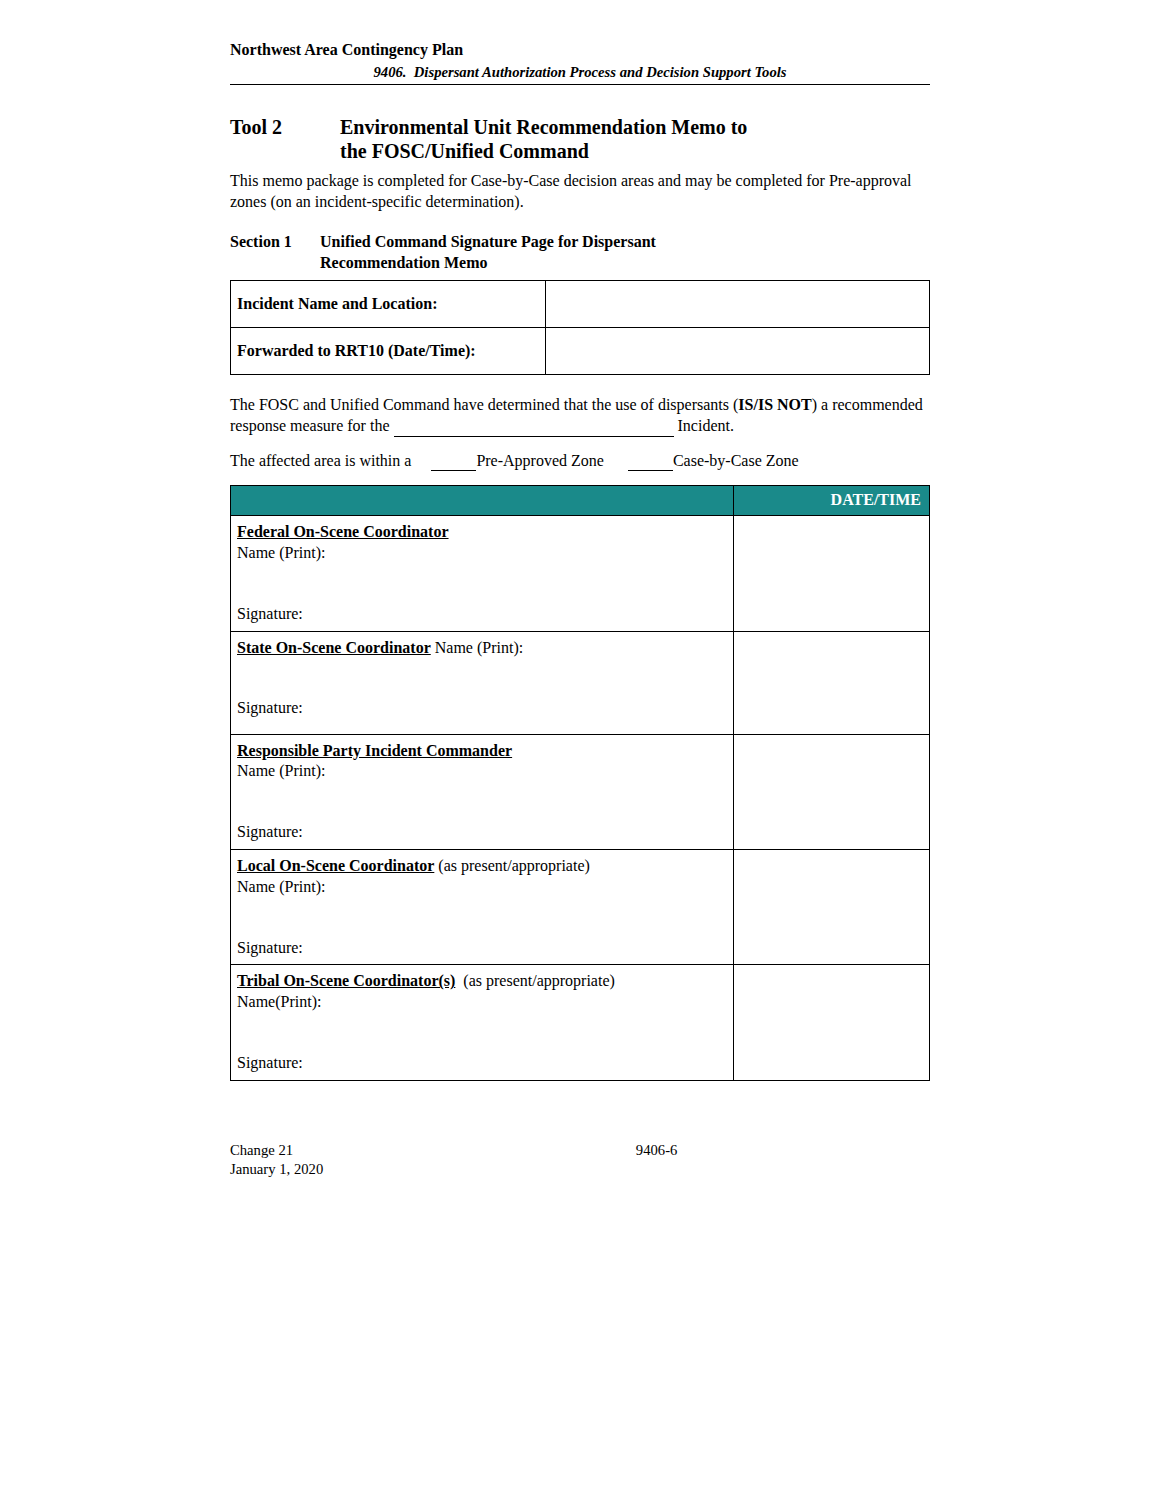Northwest Area Contingency Plan
9406. Dispersant Authorization Process and Decision Support Tools
Tool 2 Environmental Unit Recommendation Memo to
the FOSC/Unified Command
This memo package is completed for Case-by-Case decision areas and may be completed for Pre-approval zones (on an incident-specific determination).
Section 1 Unified Command Signature Page for Dispersant
Recommendation Memo
| Incident Name and Location: | |
| Forwarded to RRT10 (Date/Time): | |
The FOSC and Unified Command have determined that the use of dispersants (IS/IS NOT) a recommended response measure for the Incident.
The affected area is within a Pre-Approved Zone Case-by-Case Zone
| | DATE/TIME |
| --- | --- |
| Federal On-Scene Coordinator Name (Print): Signature: | |
| State On-Scene Coordinator Name (Print): Signature: | |
| Responsible Party Incident Commander Name (Print): Signature: | |
| Local On-Scene Coordinator (as present/appropriate) Name (Print): Signature: | |
| Tribal On-Scene Coordinator(s) (as present/appropriate) Name(Print): Signature: | |
Change 21
January 1, 2020
9406-6